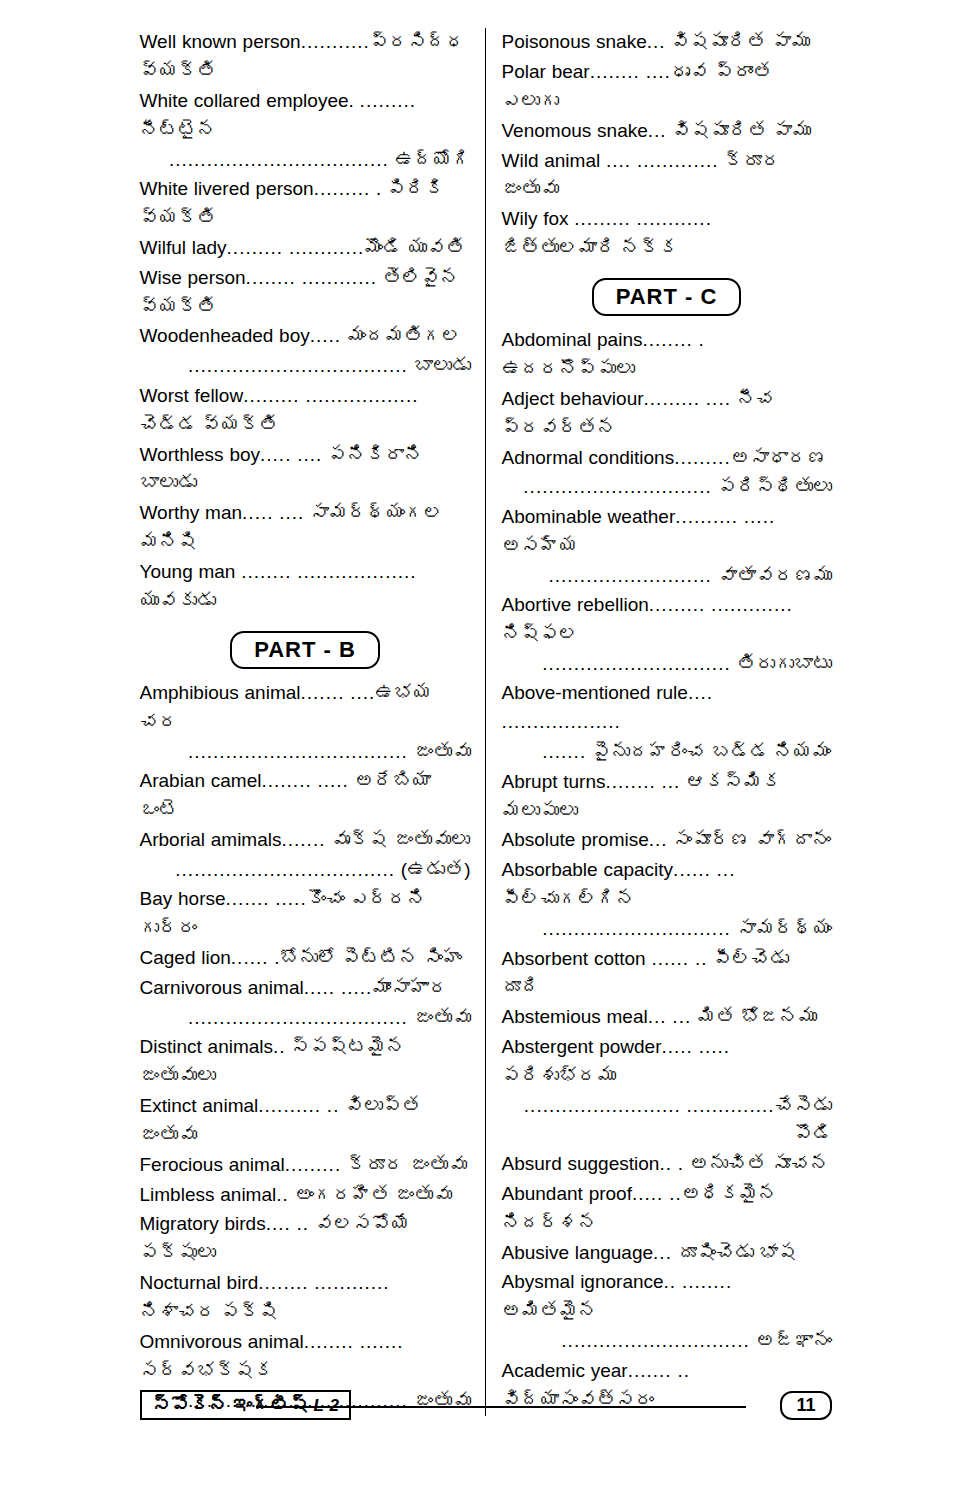Well known person........... ప్రసిద్ధ వ్యక్తి
White collared employee. ......... నీట్టైన
................................... ఉద్యోగి
White livered person......... . పిరికి వ్యక్తి
Wilful lady......... ............ మొండి యువతి
Wise person........ ............ తెలివైన వ్యక్తి
Woodenheaded boy..... మందమతిగల
................................... బాలుడు
Worst fellow......... .................. చెడ్డ వ్యక్తి
Worthless boy..... .... పనికిరాని బాలుడు
Worthy man..... .... సామర్థ్యంగల మనిషి
Young man ........ ................... యువకుడు
PART - B
Amphibious animal....... .... ఉభయ చర
................................... జంతువు
Arabian camel........ ..... అరేబియా ఒంటె
Arborial amimals....... వృక్ష జంతువులు
................................... (ఉడుత)
Bay horse....... ..... కొంచం ఎర్రని గుర్రం
Caged lion...... .బోనులో పెట్టిన సింహం
Carnivorous animal..... ..... మాంసాహార
................................... జంతువు
Distinct animals.. స్పష్టమైన జంతువులు
Extinct animal.......... .. విలుప్త జంతువు
Ferocious animal......... క్రూర జంతువు
Limbless animal.. అంగరహిత జంతువు
Migratory birds.... .. వలసపోయే పక్షులు
Nocturnal bird........ ............ నిశాచర పక్షి
Omnivorous animal........ ....... సర్వభక్షక
................................... జంతువు
Poisonous snake... విషపూరిత పాము
Polar bear........ .... ధృవ ప్రాంత ఎలుగు
Venomous snake... విషపూరిత పాము
Wild animal .... ............. క్రూర జంతువు
Wily fox ......... ............ జిత్తులమారి నక్క
PART - C
Abdominal pains........ . ఉదరనొప్పులు
Adject behaviour......... .... నీచ ప్రవర్తన
Adnormal conditions......... అసాధారణ
.............................. పరిస్థితులు
Abominable weather.......... ..... అసహ్య
.......................... వాతావరణము
Abortive rebellion......... ............. నిష్ఫల
.............................. తిరుగుబాటు
Above-mentioned rule.... ...................
....... పైనుదహరించ బడ్డ నియమం
Abrupt turns........ ... ఆకస్మిక మలుపులు
Absolute promise... సంపూర్ణ వాగ్దానం
Absorbable capacity...... ... పీల్చుగల్గిన
.............................. సామర్థ్యం
Absorbent cotton ...... .. పీల్చెడు దూది
Abstemious meal... ... మిత భోజనము
Abstergent powder..... ..... పరిశుభ్రము
......................... .............. చేసెడు పొడి
Absurd suggestion.. . అనుచిత సూచన
Abundant proof..... .. అధికమైన నిదర్శన
Abusive language... దూషించెడు భాష
Abysmal ignorance.. ........ అమితమైన
.............................. అజ్ఞానం
Academic year....... .. విద్యాసంవత్సరం
స్పోకెన్ ఇంగ్లీష్ L-2
11